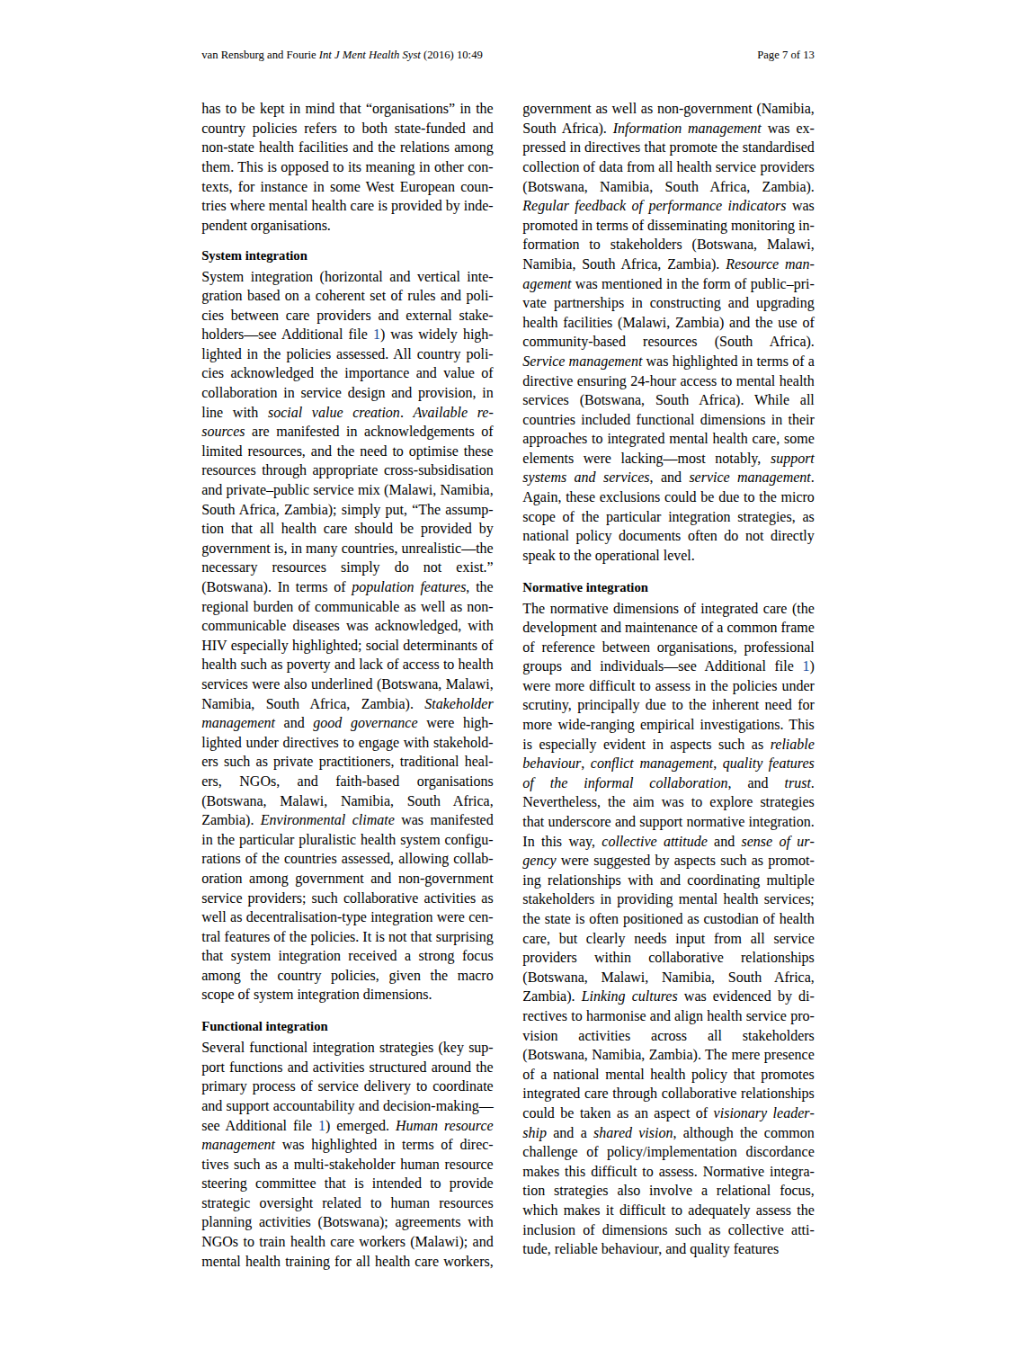van Rensburg and Fourie Int J Ment Health Syst (2016) 10:49
Page 7 of 13
has to be kept in mind that “organisations” in the country policies refers to both state-funded and non-state health facilities and the relations among them. This is opposed to its meaning in other contexts, for instance in some West European countries where mental health care is provided by independent organisations.
System integration
System integration (horizontal and vertical integration based on a coherent set of rules and policies between care providers and external stakeholders—see Additional file 1) was widely highlighted in the policies assessed. All country policies acknowledged the importance and value of collaboration in service design and provision, in line with social value creation. Available resources are manifested in acknowledgements of limited resources, and the need to optimise these resources through appropriate cross-subsidisation and private–public service mix (Malawi, Namibia, South Africa, Zambia); simply put, “The assumption that all health care should be provided by government is, in many countries, unrealistic—the necessary resources simply do not exist.” (Botswana). In terms of population features, the regional burden of communicable as well as non-communicable diseases was acknowledged, with HIV especially highlighted; social determinants of health such as poverty and lack of access to health services were also underlined (Botswana, Malawi, Namibia, South Africa, Zambia). Stakeholder management and good governance were highlighted under directives to engage with stakeholders such as private practitioners, traditional healers, NGOs, and faith-based organisations (Botswana, Malawi, Namibia, South Africa, Zambia). Environmental climate was manifested in the particular pluralistic health system configurations of the countries assessed, allowing collaboration among government and non-government service providers; such collaborative activities as well as decentralisation-type integration were central features of the policies. It is not that surprising that system integration received a strong focus among the country policies, given the macro scope of system integration dimensions.
Functional integration
Several functional integration strategies (key support functions and activities structured around the primary process of service delivery to coordinate and support accountability and decision-making—see Additional file 1) emerged. Human resource management was highlighted in terms of directives such as a multi-stakeholder human resource steering committee that is intended to provide strategic oversight related to human resources planning activities (Botswana); agreements with NGOs to train health care workers (Malawi); and mental health training for all health care workers, government as well as non-government (Namibia, South Africa). Information management was expressed in directives that promote the standardised collection of data from all health service providers (Botswana, Namibia, South Africa, Zambia). Regular feedback of performance indicators was promoted in terms of disseminating monitoring information to stakeholders (Botswana, Malawi, Namibia, South Africa, Zambia). Resource management was mentioned in the form of public–private partnerships in constructing and upgrading health facilities (Malawi, Zambia) and the use of community-based resources (South Africa). Service management was highlighted in terms of a directive ensuring 24-hour access to mental health services (Botswana, South Africa). While all countries included functional dimensions in their approaches to integrated mental health care, some elements were lacking—most notably, support systems and services, and service management. Again, these exclusions could be due to the micro scope of the particular integration strategies, as national policy documents often do not directly speak to the operational level.
Normative integration
The normative dimensions of integrated care (the development and maintenance of a common frame of reference between organisations, professional groups and individuals—see Additional file 1) were more difficult to assess in the policies under scrutiny, principally due to the inherent need for more wide-ranging empirical investigations. This is especially evident in aspects such as reliable behaviour, conflict management, quality features of the informal collaboration, and trust. Nevertheless, the aim was to explore strategies that underscore and support normative integration. In this way, collective attitude and sense of urgency were suggested by aspects such as promoting relationships with and coordinating multiple stakeholders in providing mental health services; the state is often positioned as custodian of health care, but clearly needs input from all service providers within collaborative relationships (Botswana, Malawi, Namibia, South Africa, Zambia). Linking cultures was evidenced by directives to harmonise and align health service provision activities across all stakeholders (Botswana, Namibia, Zambia). The mere presence of a national mental health policy that promotes integrated care through collaborative relationships could be taken as an aspect of visionary leadership and a shared vision, although the common challenge of policy/implementation discordance makes this difficult to assess. Normative integration strategies also involve a relational focus, which makes it difficult to adequately assess the inclusion of dimensions such as collective attitude, reliable behaviour, and quality features